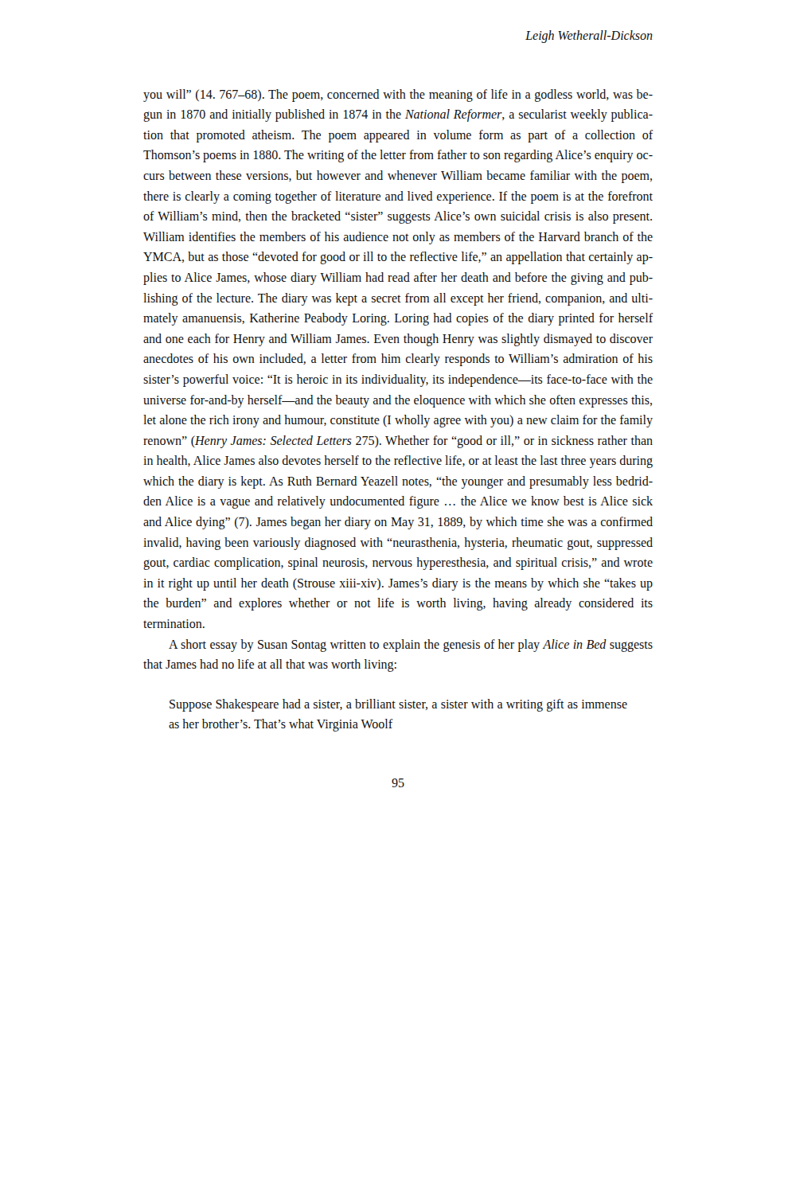Leigh Wetherall-Dickson
you will” (14. 767–68). The poem, concerned with the meaning of life in a godless world, was begun in 1870 and initially published in 1874 in the National Reformer, a secularist weekly publication that promoted atheism. The poem appeared in volume form as part of a collection of Thomson’s poems in 1880. The writing of the letter from father to son regarding Alice’s enquiry occurs between these versions, but however and whenever William became familiar with the poem, there is clearly a coming together of literature and lived experience. If the poem is at the forefront of William’s mind, then the bracketed “sister” suggests Alice’s own suicidal crisis is also present. William identifies the members of his audience not only as members of the Harvard branch of the YMCA, but as those “devoted for good or ill to the reflective life,” an appellation that certainly applies to Alice James, whose diary William had read after her death and before the giving and publishing of the lecture. The diary was kept a secret from all except her friend, companion, and ultimately amanuensis, Katherine Peabody Loring. Loring had copies of the diary printed for herself and one each for Henry and William James. Even though Henry was slightly dismayed to discover anecdotes of his own included, a letter from him clearly responds to William’s admiration of his sister’s powerful voice: “It is heroic in its individuality, its independence—its face-to-face with the universe for-and-by herself—and the beauty and the eloquence with which she often expresses this, let alone the rich irony and humour, constitute (I wholly agree with you) a new claim for the family renown” (Henry James: Selected Letters 275). Whether for “good or ill,” or in sickness rather than in health, Alice James also devotes herself to the reflective life, or at least the last three years during which the diary is kept. As Ruth Bernard Yeazell notes, “the younger and presumably less bedridden Alice is a vague and relatively undocumented figure … the Alice we know best is Alice sick and Alice dying” (7). James began her diary on May 31, 1889, by which time she was a confirmed invalid, having been variously diagnosed with “neurasthenia, hysteria, rheumatic gout, suppressed gout, cardiac complication, spinal neurosis, nervous hyperesthesia, and spiritual crisis,” and wrote in it right up until her death (Strouse xiii-xiv). James’s diary is the means by which she “takes up the burden” and explores whether or not life is worth living, having already considered its termination.
A short essay by Susan Sontag written to explain the genesis of her play Alice in Bed suggests that James had no life at all that was worth living:
Suppose Shakespeare had a sister, a brilliant sister, a sister with a writing gift as immense as her brother’s. That’s what Virginia Woolf
95